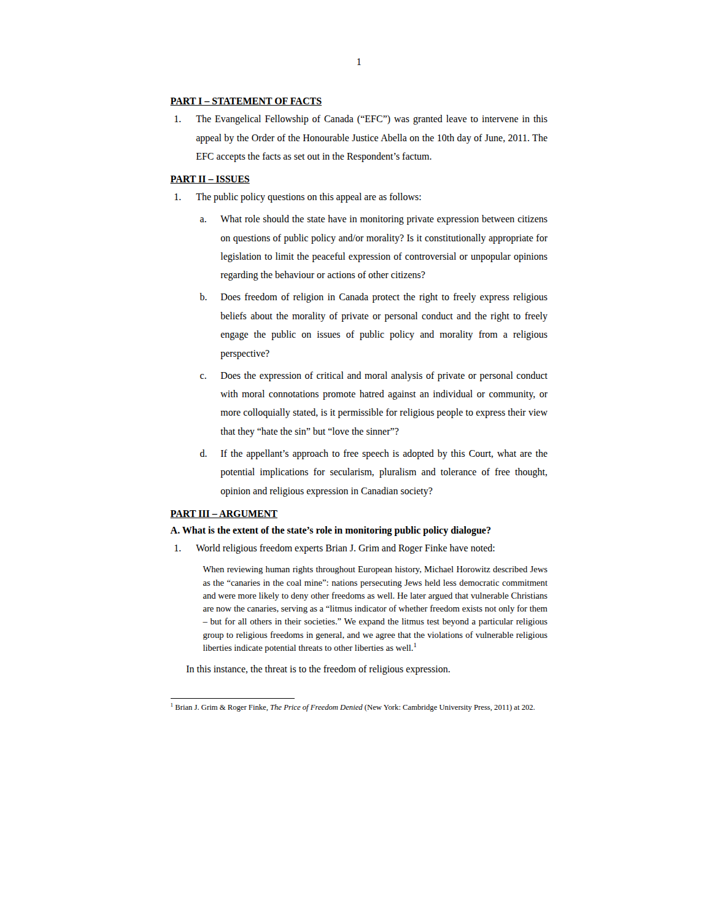1
PART I – STATEMENT OF FACTS
The Evangelical Fellowship of Canada (“EFC”) was granted leave to intervene in this appeal by the Order of the Honourable Justice Abella on the 10th day of June, 2011. The EFC accepts the facts as set out in the Respondent’s factum.
PART II – ISSUES
The public policy questions on this appeal are as follows:
What role should the state have in monitoring private expression between citizens on questions of public policy and/or morality? Is it constitutionally appropriate for legislation to limit the peaceful expression of controversial or unpopular opinions regarding the behaviour or actions of other citizens?
Does freedom of religion in Canada protect the right to freely express religious beliefs about the morality of private or personal conduct and the right to freely engage the public on issues of public policy and morality from a religious perspective?
Does the expression of critical and moral analysis of private or personal conduct with moral connotations promote hatred against an individual or community, or more colloquially stated, is it permissible for religious people to express their view that they “hate the sin” but “love the sinner”?
If the appellant’s approach to free speech is adopted by this Court, what are the potential implications for secularism, pluralism and tolerance of free thought, opinion and religious expression in Canadian society?
PART III – ARGUMENT
A. What is the extent of the state’s role in monitoring public policy dialogue?
World religious freedom experts Brian J. Grim and Roger Finke have noted:
When reviewing human rights throughout European history, Michael Horowitz described Jews as the “canaries in the coal mine”: nations persecuting Jews held less democratic commitment and were more likely to deny other freedoms as well. He later argued that vulnerable Christians are now the canaries, serving as a “litmus indicator of whether freedom exists not only for them – but for all others in their societies.” We expand the litmus test beyond a particular religious group to religious freedoms in general, and we agree that the violations of vulnerable religious liberties indicate potential threats to other liberties as well.1
In this instance, the threat is to the freedom of religious expression.
1 Brian J. Grim & Roger Finke, The Price of Freedom Denied (New York: Cambridge University Press, 2011) at 202.